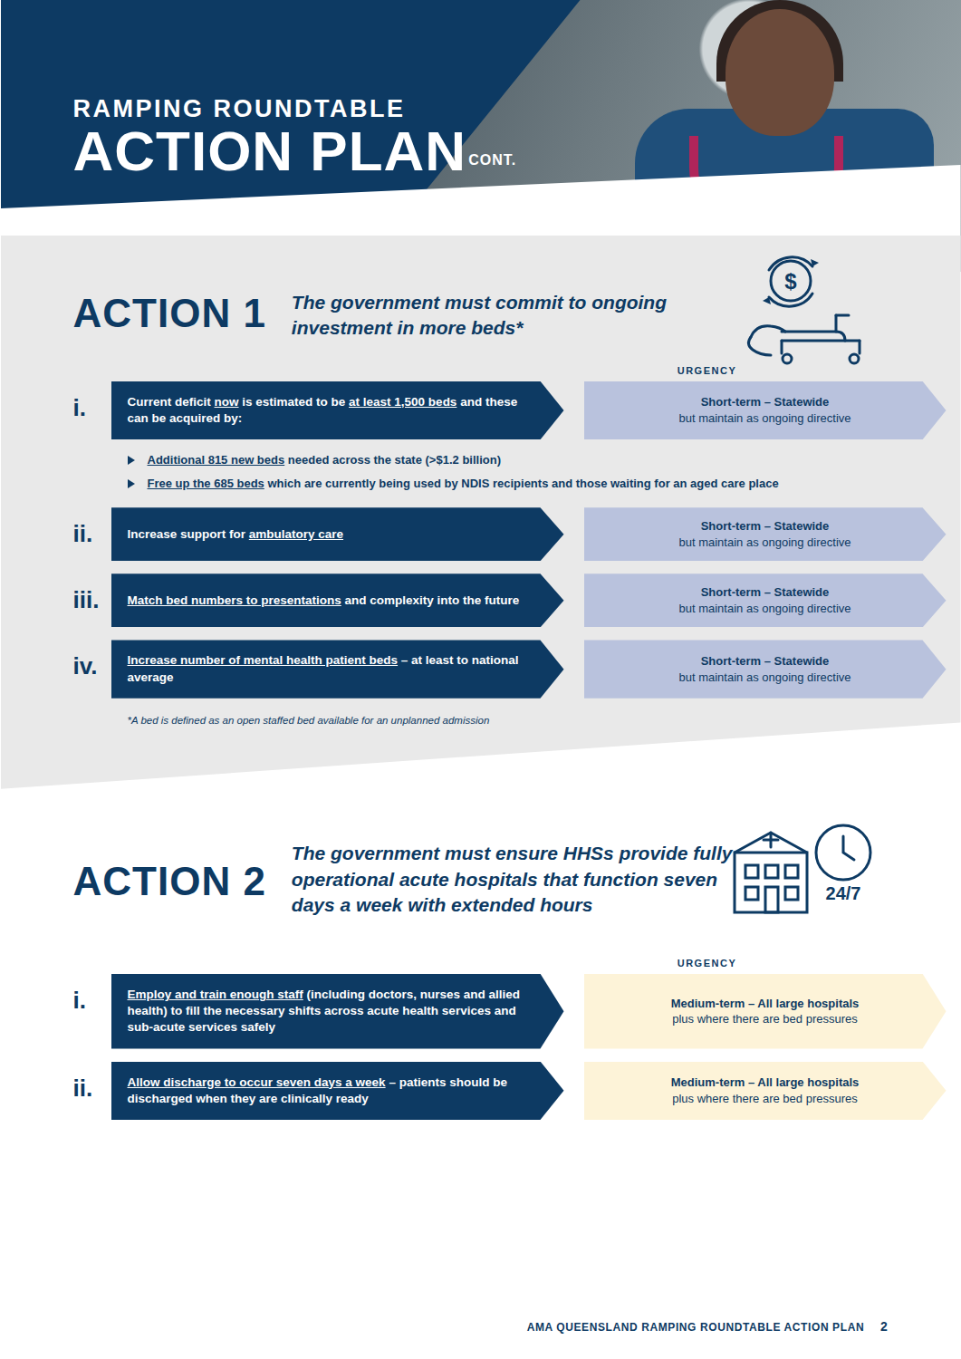Ramping Roundtable
Action PlanCONT.
ACTION 1
The government must commit to ongoing investment in more beds*
$
Urgency
i.
Current deficit now is estimated to be at least 1,500 beds and these can be acquired by:
Short-term – Statewide but maintain as ongoing directive
Additional 815 new beds needed across the state (>$1.2 billion)
Free up the 685 beds which are currently being used by NDIS recipients and those waiting for an aged care place
ii.
Increase support for ambulatory care
Short-term – Statewide but maintain as ongoing directive
iii.
Match bed numbers to presentations and complexity into the future
Short-term – Statewide but maintain as ongoing directive
iv.
Increase number of mental health patient beds – at least to national average
Short-term – Statewide but maintain as ongoing directive
*A bed is defined as an open staffed bed available for an unplanned admission
ACTION 2
The government must ensure HHSs provide fully operational acute hospitals that function seven days a week with extended hours
24/7
Urgency
i.
Employ and train enough staff (including doctors, nurses and allied health) to fill the necessary shifts across acute health services and sub-acute services safely
Medium-term – All large hospitals plus where there are bed pressures
ii.
Allow discharge to occur seven days a week – patients should be discharged when they are clinically ready
Medium-term – All large hospitals plus where there are bed pressures
AMA QUEENSLAND RAMPING ROUNDTABLE ACTION PLAN 2